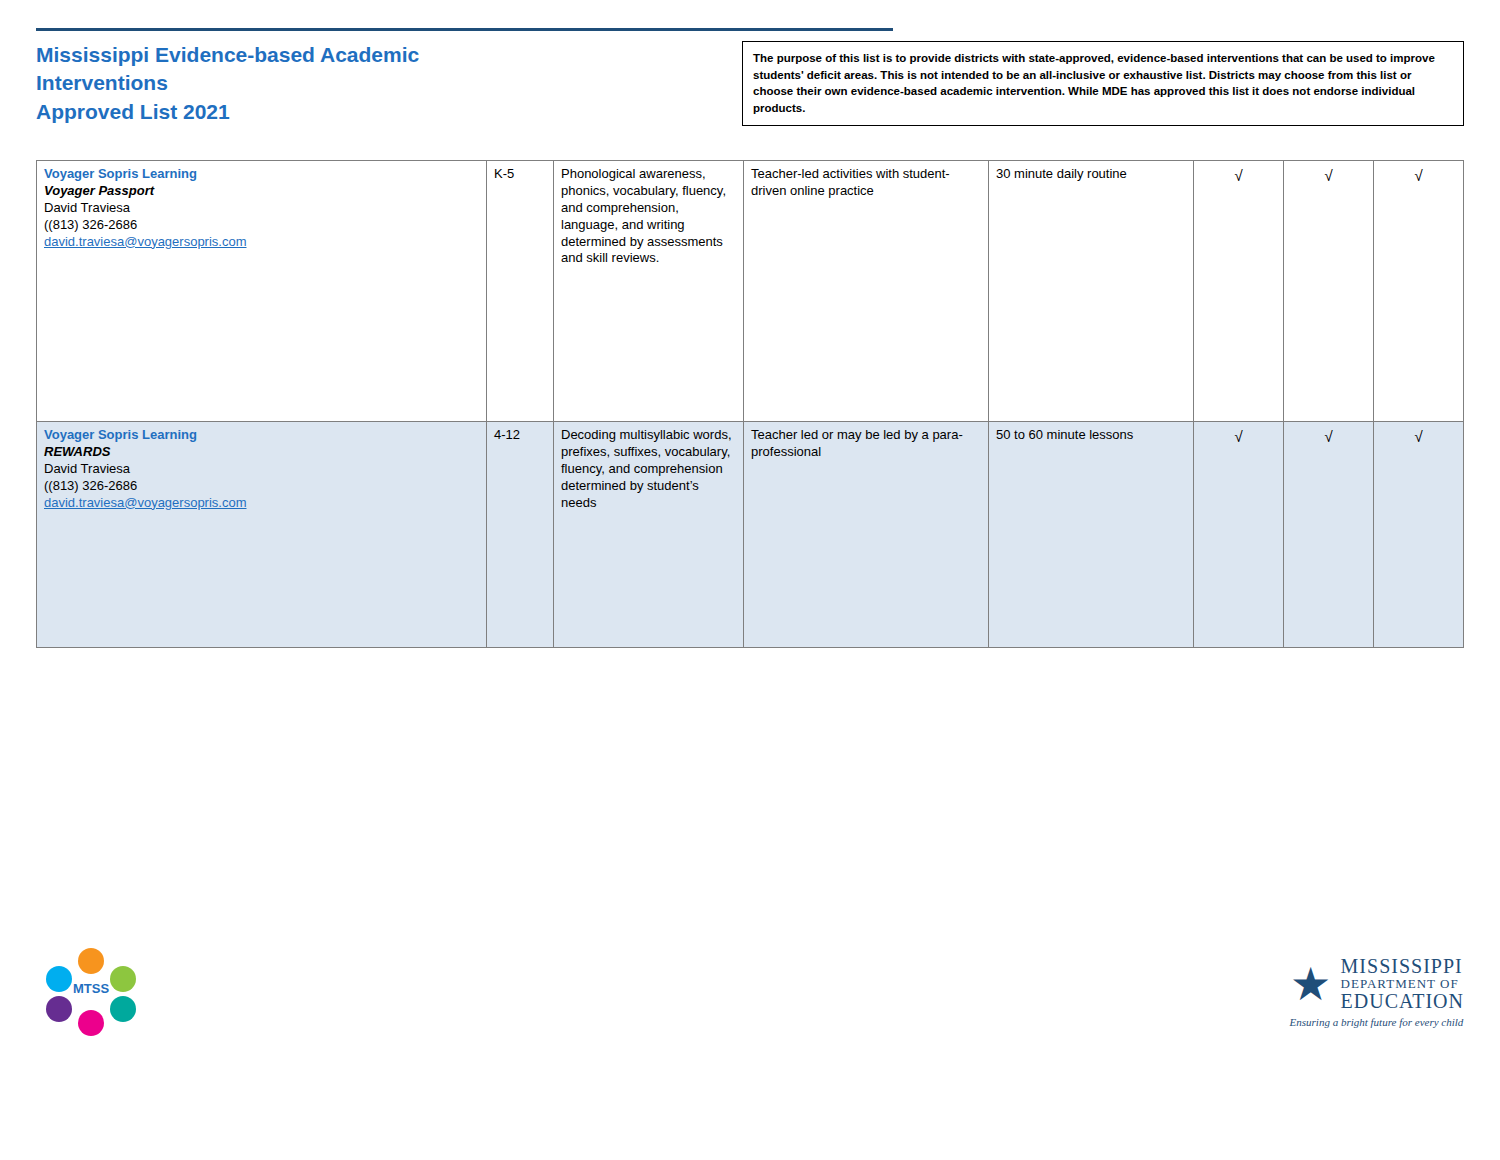Mississippi Evidence-based Academic Interventions
Approved List 2021
The purpose of this list is to provide districts with state-approved, evidence-based interventions that can be used to improve students' deficit areas. This is not intended to be an all-inclusive or exhaustive list. Districts may choose from this list or choose their own evidence-based academic intervention. While MDE has approved this list it does not endorse individual products.
| Voyager Sopris Learning Voyager Passport David Traviesa ((813) 326-2686 david.traviesa@voyagersopris.com | K-5 | Phonological awareness, phonics, vocabulary, fluency, and comprehension, language, and writing determined by assessments and skill reviews. | Teacher-led activities with student-driven online practice | 30 minute daily routine | √ | √ | √ |
| Voyager Sopris Learning REWARDS David Traviesa ((813) 326-2686 david.traviesa@voyagersopris.com | 4-12 | Decoding multisyllabic words, prefixes, suffixes, vocabulary, fluency, and comprehension determined by student’s needs | Teacher led or may be led by a para-professional | 50 to 60 minute lessons | √ | √ | √ |
MTSS
★
MISSISSIPPI
DEPARTMENT OF
EDUCATION
Ensuring a bright future for every child